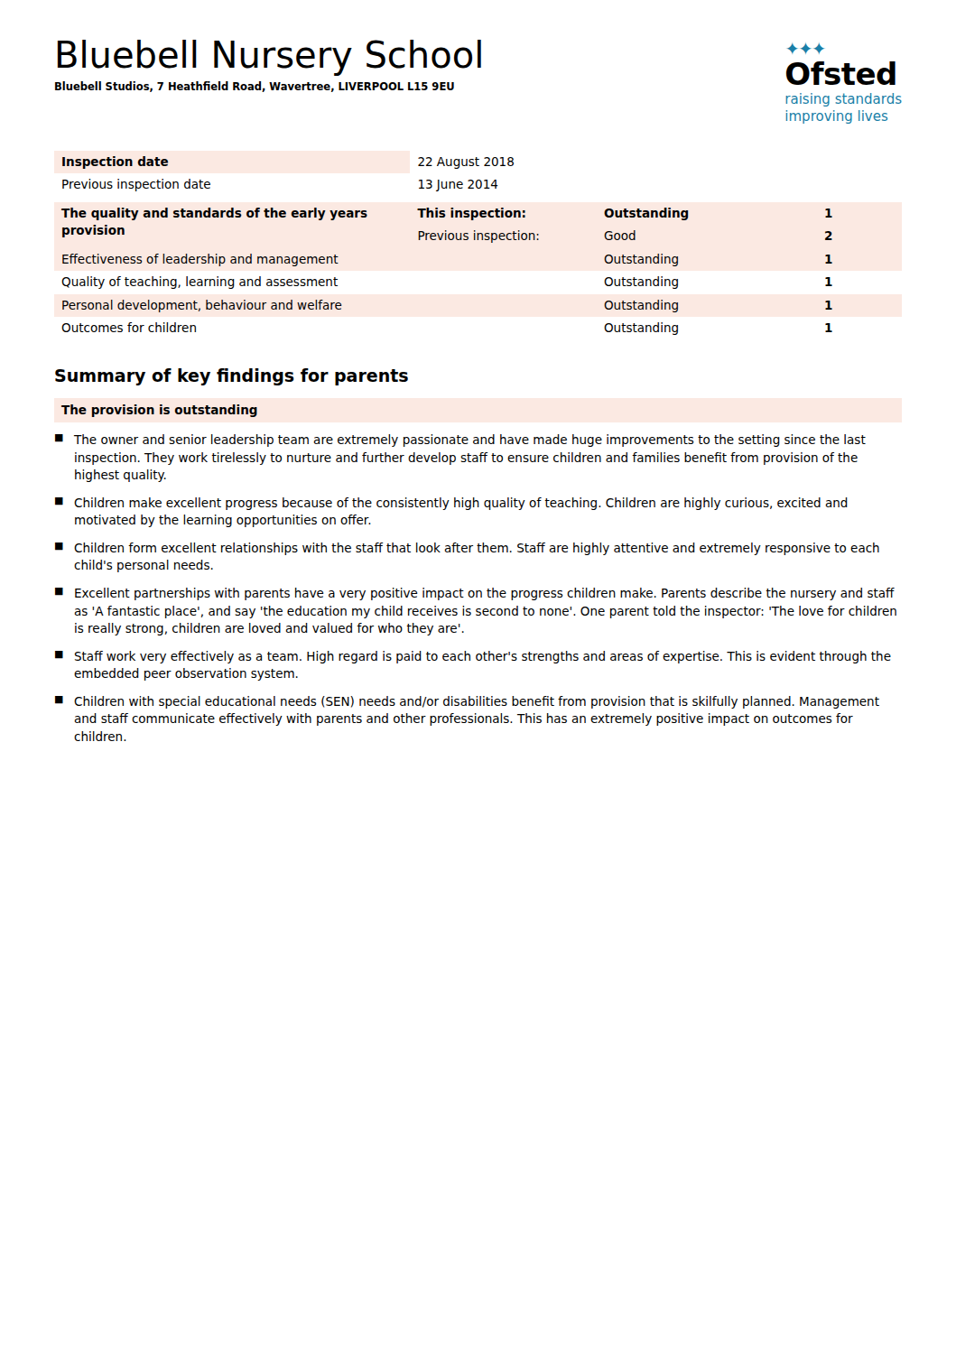Bluebell Nursery School
Bluebell Studios, 7 Heathfield Road, Wavertree, LIVERPOOL L15 9EU
✦✦✦
Ofsted
raising standards
improving lives
| Inspection date | 22 August 2018 | | |
| Previous inspection date | 13 June 2014 | | |
| The quality and standards of the early years provision | This inspection: | Outstanding | 1 |
| Previous inspection: | Good | 2 |
| Effectiveness of leadership and management | Outstanding | 1 |
| Quality of teaching, learning and assessment | Outstanding | 1 |
| Personal development, behaviour and welfare | Outstanding | 1 |
| Outcomes for children | Outstanding | 1 |
Summary of key findings for parents
The provision is outstanding
The owner and senior leadership team are extremely passionate and have made huge improvements to the setting since the last inspection. They work tirelessly to nurture and further develop staff to ensure children and families benefit from provision of the highest quality.
Children make excellent progress because of the consistently high quality of teaching. Children are highly curious, excited and motivated by the learning opportunities on offer.
Children form excellent relationships with the staff that look after them. Staff are highly attentive and extremely responsive to each child's personal needs.
Excellent partnerships with parents have a very positive impact on the progress children make. Parents describe the nursery and staff as 'A fantastic place', and say 'the education my child receives is second to none'. One parent told the inspector: 'The love for children is really strong, children are loved and valued for who they are'.
Staff work very effectively as a team. High regard is paid to each other's strengths and areas of expertise. This is evident through the embedded peer observation system.
Children with special educational needs (SEN) needs and/or disabilities benefit from provision that is skilfully planned. Management and staff communicate effectively with parents and other professionals. This has an extremely positive impact on outcomes for children.